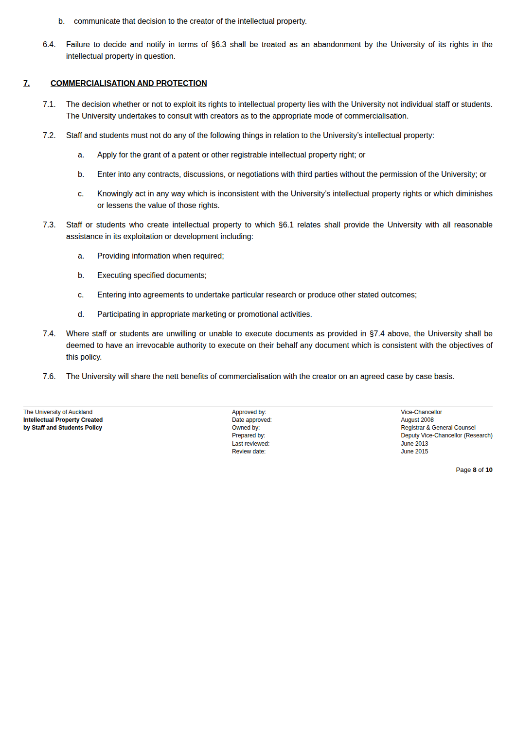b.
communicate that decision to the creator of the intellectual property.
6.4.
Failure to decide and notify in terms of §6.3 shall be treated as an abandonment by the University of its rights in the intellectual property in question.
7. COMMERCIALISATION AND PROTECTION
7.1.
The decision whether or not to exploit its rights to intellectual property lies with the University not individual staff or students. The University undertakes to consult with creators as to the appropriate mode of commercialisation.
7.2.
Staff and students must not do any of the following things in relation to the University’s intellectual property:
a.
Apply for the grant of a patent or other registrable intellectual property right; or
b.
Enter into any contracts, discussions, or negotiations with third parties without the permission of the University; or
c.
Knowingly act in any way which is inconsistent with the University’s intellectual property rights or which diminishes or lessens the value of those rights.
7.3.
Staff or students who create intellectual property to which §6.1 relates shall provide the University with all reasonable assistance in its exploitation or development including:
a.
Providing information when required;
b.
Executing specified documents;
c.
Entering into agreements to undertake particular research or produce other stated outcomes;
d.
Participating in appropriate marketing or promotional activities.
7.4.
Where staff or students are unwilling or unable to execute documents as provided in §7.4 above, the University shall be deemed to have an irrevocable authority to execute on their behalf any document which is consistent with the objectives of this policy.
7.6.
The University will share the nett benefits of commercialisation with the creator on an agreed case by case basis.
The University of Auckland
Intellectual Property Created
by Staff and Students Policy
Approved by:
Date approved:
Owned by:
Prepared by:
Last reviewed:
Review date:
Vice-Chancellor
August 2008
Registrar & General Counsel
Deputy Vice-Chancellor (Research)
June 2013
June 2015
Page 8 of 10